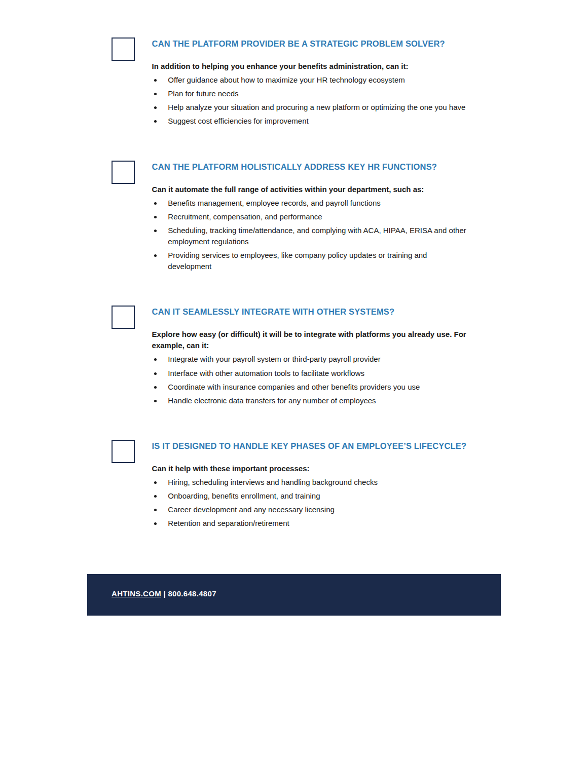Can the platform provider be a strategic problem solver?
In addition to helping you enhance your benefits administration, can it:
Offer guidance about how to maximize your HR technology ecosystem
Plan for future needs
Help analyze your situation and procuring a new platform or optimizing the one you have
Suggest cost efficiencies for improvement
Can the platform holistically address key HR functions?
Can it automate the full range of activities within your department, such as:
Benefits management, employee records, and payroll functions
Recruitment, compensation, and performance
Scheduling, tracking time/attendance, and complying with ACA, HIPAA, ERISA and other employment regulations
Providing services to employees, like company policy updates or training and development
Can it seamlessly integrate with other systems?
Explore how easy (or difficult) it will be to integrate with platforms you already use. For example, can it:
Integrate with your payroll system or third-party payroll provider
Interface with other automation tools to facilitate workflows
Coordinate with insurance companies and other benefits providers you use
Handle electronic data transfers for any number of employees
Is it designed to handle key phases of an employee’s lifecycle?
Can it help with these important processes:
Hiring, scheduling interviews and handling background checks
Onboarding, benefits enrollment, and training
Career development and any necessary licensing
Retention and separation/retirement
AHTINS.COM | 800.648.4807